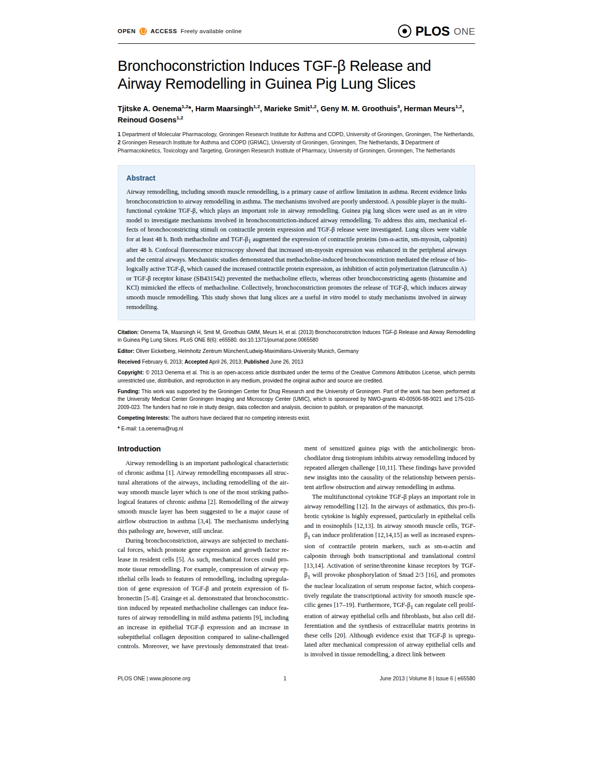OPEN ACCESS Freely available online
PLOS ONE
Bronchoconstriction Induces TGF-β Release and Airway Remodelling in Guinea Pig Lung Slices
Tjitske A. Oenema1,2*, Harm Maarsingh1,2, Marieke Smit1,2, Geny M. M. Groothuis3, Herman Meurs1,2, Reinoud Gosens1,2
1 Department of Molecular Pharmacology, Groningen Research Institute for Asthma and COPD, University of Groningen, Groningen, The Netherlands, 2 Groningen Research Institute for Asthma and COPD (GRIAC), University of Groningen, Groningen, The Netherlands, 3 Department of Pharmacokinetics, Toxicology and Targeting, Groningen Research Institute of Pharmacy, University of Groningen, Groningen, The Netherlands
Abstract
Airway remodelling, including smooth muscle remodelling, is a primary cause of airflow limitation in asthma. Recent evidence links bronchoconstriction to airway remodelling in asthma. The mechanisms involved are poorly understood. A possible player is the multifunctional cytokine TGF-β, which plays an important role in airway remodelling. Guinea pig lung slices were used as an in vitro model to investigate mechanisms involved in bronchoconstriction-induced airway remodelling. To address this aim, mechanical effects of bronchoconstricting stimuli on contractile protein expression and TGF-β release were investigated. Lung slices were viable for at least 48 h. Both methacholine and TGF-β1 augmented the expression of contractile proteins (sm-α-actin, sm-myosin, calponin) after 48 h. Confocal fluorescence microscopy showed that increased sm-myosin expression was enhanced in the peripheral airways and the central airways. Mechanistic studies demonstrated that methacholine-induced bronchoconstriction mediated the release of biologically active TGF-β, which caused the increased contractile protein expression, as inhibition of actin polymerization (latrunculin A) or TGF-β receptor kinase (SB431542) prevented the methacholine effects, whereas other bronchoconstricting agents (histamine and KCl) mimicked the effects of methacholine. Collectively, bronchoconstriction promotes the release of TGF-β, which induces airway smooth muscle remodelling. This study shows that lung slices are a useful in vitro model to study mechanisms involved in airway remodelling.
Citation: Oenema TA, Maarsingh H, Smit M, Groothuis GMM, Meurs H, et al. (2013) Bronchoconstriction Induces TGF-β Release and Airway Remodelling in Guinea Pig Lung Slices. PLoS ONE 8(6): e65580. doi:10.1371/journal.pone.0065580
Editor: Oliver Eickelberg, Helmholtz Zentrum München/Ludwig-Maximilians-University Munich, Germany
Received February 6, 2013; Accepted April 26, 2013; Published June 26, 2013
Copyright: © 2013 Oenema et al. This is an open-access article distributed under the terms of the Creative Commons Attribution License, which permits unrestricted use, distribution, and reproduction in any medium, provided the original author and source are credited.
Funding: This work was supported by the Groningen Center for Drug Research and the University of Groningen. Part of the work has been performed at the University Medical Center Groningen Imaging and Microscopy Center (UMIC), which is sponsored by NWO-grants 40-00506-98-9021 and 175-010-2009-023. The funders had no role in study design, data collection and analysis, decision to publish, or preparation of the manuscript.
Competing Interests: The authors have declared that no competing interests exist.
* E-mail: t.a.oenema@rug.nl
Introduction
Airway remodelling is an important pathological characteristic of chronic asthma [1]. Airway remodelling encompasses all structural alterations of the airways, including remodelling of the airway smooth muscle layer which is one of the most striking pathological features of chronic asthma [2]. Remodelling of the airway smooth muscle layer has been suggested to be a major cause of airflow obstruction in asthma [3,4]. The mechanisms underlying this pathology are, however, still unclear.
During bronchoconstriction, airways are subjected to mechanical forces, which promote gene expression and growth factor release in resident cells [5]. As such, mechanical forces could promote tissue remodelling. For example, compression of airway epithelial cells leads to features of remodelling, including upregulation of gene expression of TGF-β and protein expression of fibronectin [5–8]. Grainge et al. demonstrated that bronchoconstriction induced by repeated methacholine challenges can induce features of airway remodelling in mild asthma patients [9], including an increase in epithelial TGF-β expression and an increase in subepithelial collagen deposition compared to saline-challenged controls. Moreover, we have previously demonstrated that treatment of sensitized guinea pigs with the anticholinergic bronchodilator drug tiotropium inhibits airway remodelling induced by repeated allergen challenge [10,11]. These findings have provided new insights into the causality of the relationship between persistent airflow obstruction and airway remodelling in asthma.
The multifunctional cytokine TGF-β plays an important role in airway remodelling [12]. In the airways of asthmatics, this pro-fibrotic cytokine is highly expressed, particularly in epithelial cells and in eosinophils [12,13]. In airway smooth muscle cells, TGF-β1 can induce proliferation [12,14,15] as well as increased expression of contractile protein markers, such as sm-α-actin and calponin through both transcriptional and translational control [13,14]. Activation of serine/threonine kinase receptors by TGF-β1 will provoke phosphorylation of Smad 2/3 [16], and promotes the nuclear localization of serum response factor, which cooperatively regulate the transcriptional activity for smooth muscle specific genes [17–19]. Furthermore, TGF-β1 can regulate cell proliferation of airway epithelial cells and fibroblasts, but also cell differentiation and the synthesis of extracellular matrix proteins in these cells [20]. Although evidence exist that TGF-β is upregulated after mechanical compression of airway epithelial cells and is involved in tissue remodelling, a direct link between
PLOS ONE | www.plosone.org
1
June 2013 | Volume 8 | Issue 6 | e65580